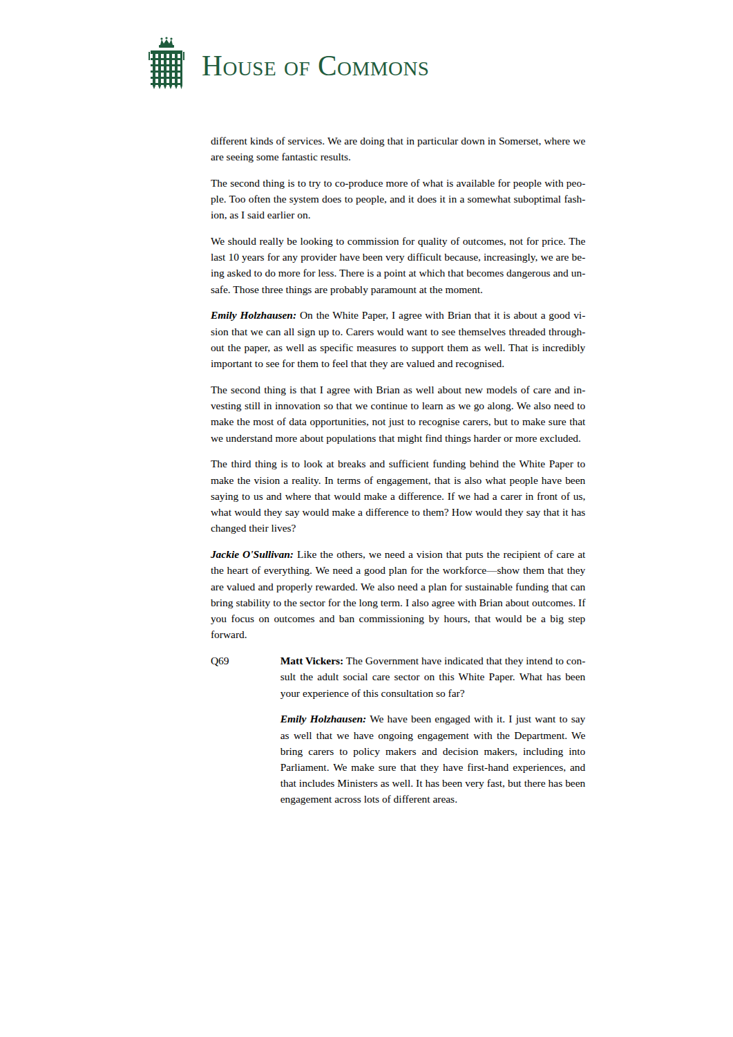House of Commons
different kinds of services. We are doing that in particular down in Somerset, where we are seeing some fantastic results.
The second thing is to try to co-produce more of what is available for people with people. Too often the system does to people, and it does it in a somewhat suboptimal fashion, as I said earlier on.
We should really be looking to commission for quality of outcomes, not for price. The last 10 years for any provider have been very difficult because, increasingly, we are being asked to do more for less. There is a point at which that becomes dangerous and unsafe. Those three things are probably paramount at the moment.
Emily Holzhausen: On the White Paper, I agree with Brian that it is about a good vision that we can all sign up to. Carers would want to see themselves threaded throughout the paper, as well as specific measures to support them as well. That is incredibly important to see for them to feel that they are valued and recognised.
The second thing is that I agree with Brian as well about new models of care and investing still in innovation so that we continue to learn as we go along. We also need to make the most of data opportunities, not just to recognise carers, but to make sure that we understand more about populations that might find things harder or more excluded.
The third thing is to look at breaks and sufficient funding behind the White Paper to make the vision a reality. In terms of engagement, that is also what people have been saying to us and where that would make a difference. If we had a carer in front of us, what would they say would make a difference to them? How would they say that it has changed their lives?
Jackie O'Sullivan: Like the others, we need a vision that puts the recipient of care at the heart of everything. We need a good plan for the workforce—show them that they are valued and properly rewarded. We also need a plan for sustainable funding that can bring stability to the sector for the long term. I also agree with Brian about outcomes. If you focus on outcomes and ban commissioning by hours, that would be a big step forward.
Q69
Matt Vickers: The Government have indicated that they intend to consult the adult social care sector on this White Paper. What has been your experience of this consultation so far?
Emily Holzhausen: We have been engaged with it. I just want to say as well that we have ongoing engagement with the Department. We bring carers to policy makers and decision makers, including into Parliament. We make sure that they have first-hand experiences, and that includes Ministers as well. It has been very fast, but there has been engagement across lots of different areas.